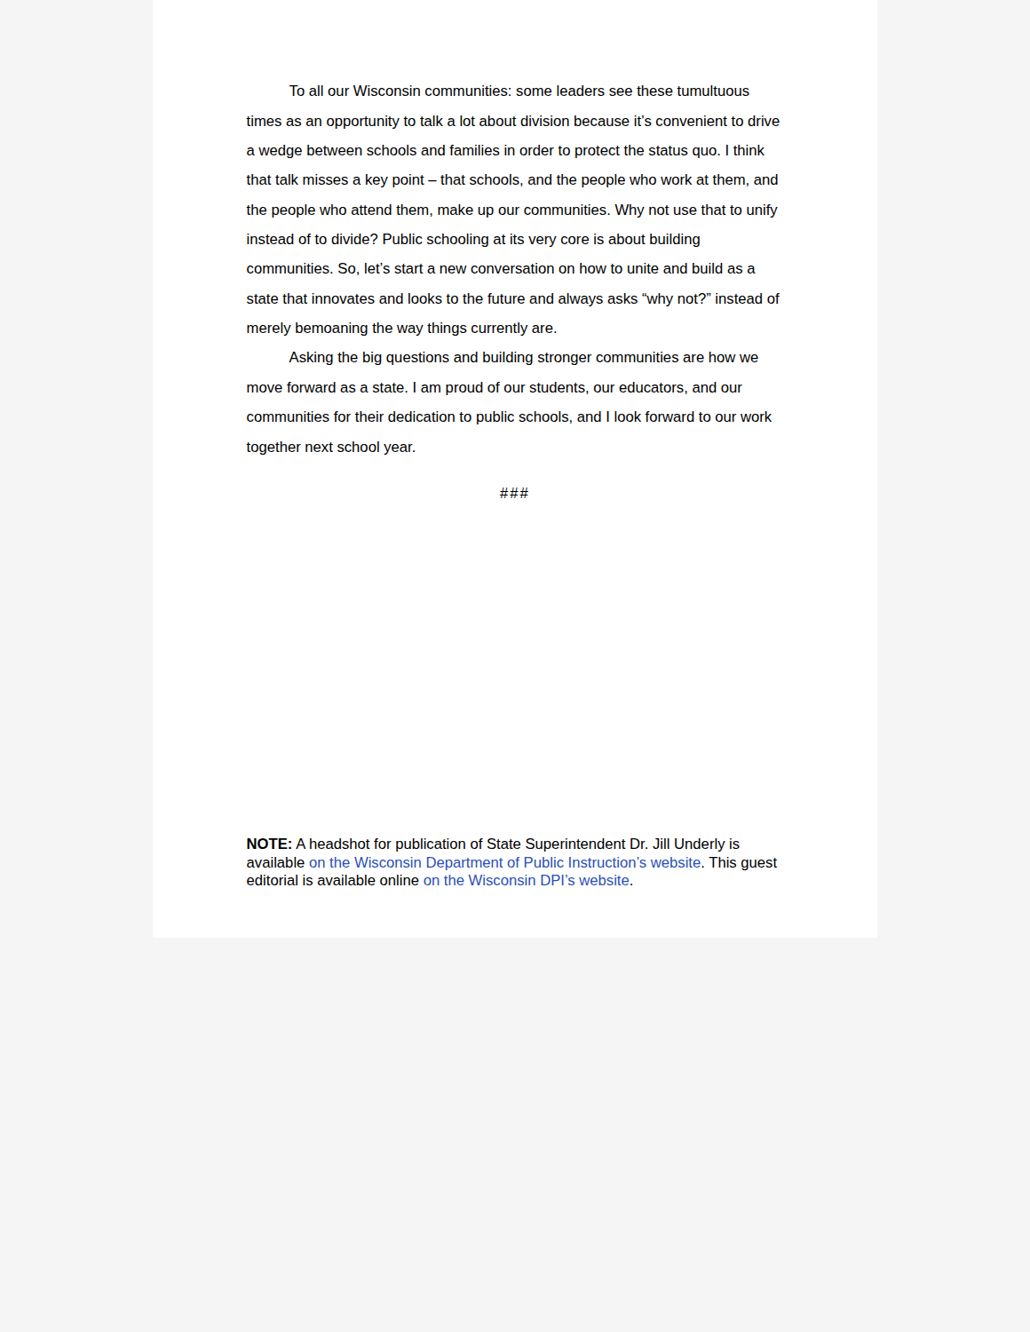To all our Wisconsin communities: some leaders see these tumultuous times as an opportunity to talk a lot about division because it’s convenient to drive a wedge between schools and families in order to protect the status quo. I think that talk misses a key point – that schools, and the people who work at them, and the people who attend them, make up our communities. Why not use that to unify instead of to divide? Public schooling at its very core is about building communities. So, let’s start a new conversation on how to unite and build as a state that innovates and looks to the future and always asks “why not?” instead of merely bemoaning the way things currently are.
Asking the big questions and building stronger communities are how we move forward as a state. I am proud of our students, our educators, and our communities for their dedication to public schools, and I look forward to our work together next school year.
###
NOTE: A headshot for publication of State Superintendent Dr. Jill Underly is available on the Wisconsin Department of Public Instruction’s website. This guest editorial is available online on the Wisconsin DPI’s website.